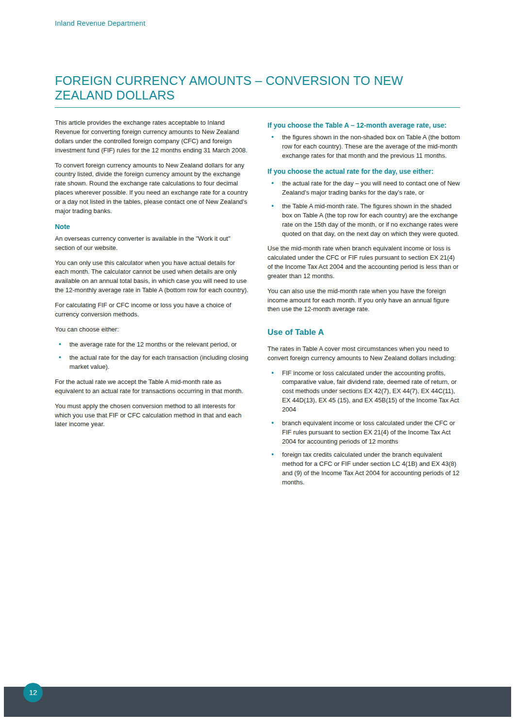Inland Revenue Department
Foreign currency amounts – conversion to New Zealand dollars
This article provides the exchange rates acceptable to Inland Revenue for converting foreign currency amounts to New Zealand dollars under the controlled foreign company (CFC) and foreign investment fund (FIF) rules for the 12 months ending 31 March 2008.
To convert foreign currency amounts to New Zealand dollars for any country listed, divide the foreign currency amount by the exchange rate shown. Round the exchange rate calculations to four decimal places wherever possible. If you need an exchange rate for a country or a day not listed in the tables, please contact one of New Zealand's major trading banks.
Note
An overseas currency converter is available in the "Work it out" section of our website.
You can only use this calculator when you have actual details for each month. The calculator cannot be used when details are only available on an annual total basis, in which case you will need to use the 12-monthly average rate in Table A (bottom row for each country).
For calculating FIF or CFC income or loss you have a choice of currency conversion methods.
You can choose either:
the average rate for the 12 months or the relevant period, or
the actual rate for the day for each transaction (including closing market value).
For the actual rate we accept the Table A mid-month rate as equivalent to an actual rate for transactions occurring in that month.
You must apply the chosen conversion method to all interests for which you use that FIF or CFC calculation method in that and each later income year.
If you choose the Table A – 12-month average rate, use:
the figures shown in the non-shaded box on Table A (the bottom row for each country). These are the average of the mid-month exchange rates for that month and the previous 11 months.
If you choose the actual rate for the day, use either:
the actual rate for the day – you will need to contact one of New Zealand's major trading banks for the day's rate, or
the Table A mid-month rate. The figures shown in the shaded box on Table A (the top row for each country) are the exchange rate on the 15th day of the month, or if no exchange rates were quoted on that day, on the next day on which they were quoted.
Use the mid-month rate when branch equivalent income or loss is calculated under the CFC or FIF rules pursuant to section EX 21(4) of the Income Tax Act 2004 and the accounting period is less than or greater than 12 months.
You can also use the mid-month rate when you have the foreign income amount for each month. If you only have an annual figure then use the 12-month average rate.
Use of Table A
The rates in Table A cover most circumstances when you need to convert foreign currency amounts to New Zealand dollars including:
FIF income or loss calculated under the accounting profits, comparative value, fair dividend rate, deemed rate of return, or cost methods under sections EX 42(7), EX 44(7), EX 44C(11), EX 44D(13), EX 45 (15), and EX 45B(15) of the Income Tax Act 2004
branch equivalent income or loss calculated under the CFC or FIF rules pursuant to section EX 21(4) of the Income Tax Act 2004 for accounting periods of 12 months
foreign tax credits calculated under the branch equivalent method for a CFC or FIF under section LC 4(1B) and EX 43(8) and (9) of the Income Tax Act 2004 for accounting periods of 12 months.
12